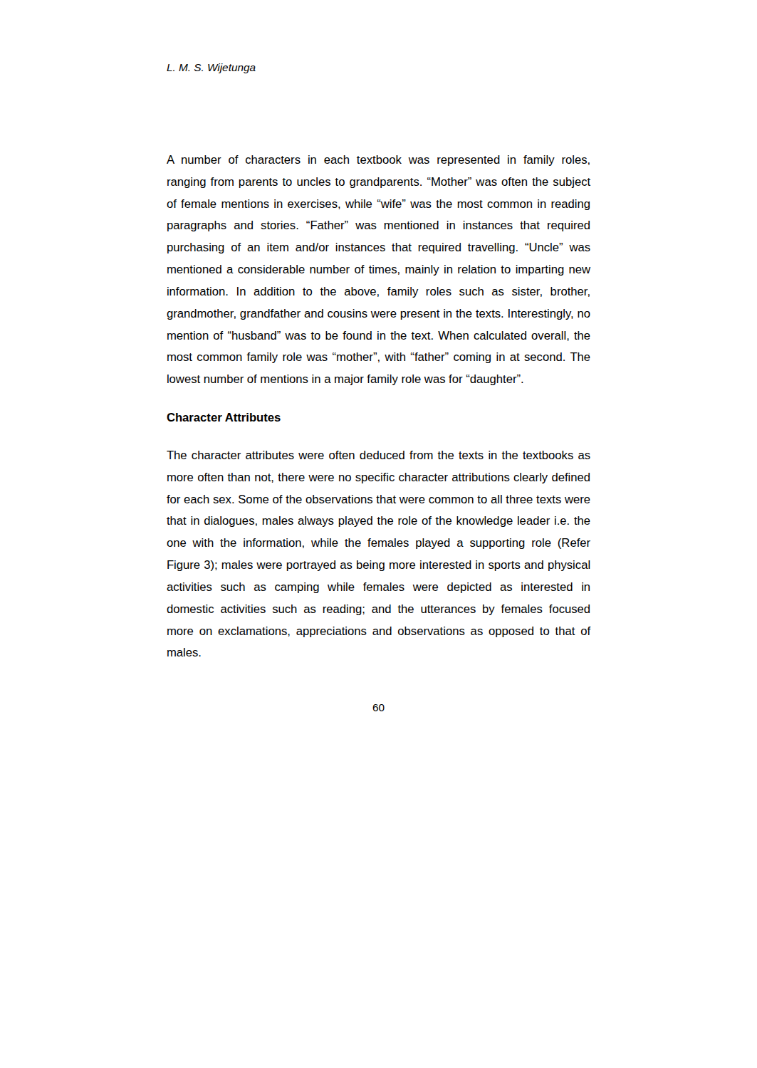L. M. S. Wijetunga
A number of characters in each textbook was represented in family roles, ranging from parents to uncles to grandparents. “Mother” was often the subject of female mentions in exercises, while “wife” was the most common in reading paragraphs and stories. “Father” was mentioned in instances that required purchasing of an item and/or instances that required travelling. “Uncle” was mentioned a considerable number of times, mainly in relation to imparting new information. In addition to the above, family roles such as sister, brother, grandmother, grandfather and cousins were present in the texts. Interestingly, no mention of “husband” was to be found in the text. When calculated overall, the most common family role was “mother”, with “father” coming in at second. The lowest number of mentions in a major family role was for “daughter”.
Character Attributes
The character attributes were often deduced from the texts in the textbooks as more often than not, there were no specific character attributions clearly defined for each sex. Some of the observations that were common to all three texts were that in dialogues, males always played the role of the knowledge leader i.e. the one with the information, while the females played a supporting role (Refer Figure 3); males were portrayed as being more interested in sports and physical activities such as camping while females were depicted as interested in domestic activities such as reading; and the utterances by females focused more on exclamations, appreciations and observations as opposed to that of males.
60